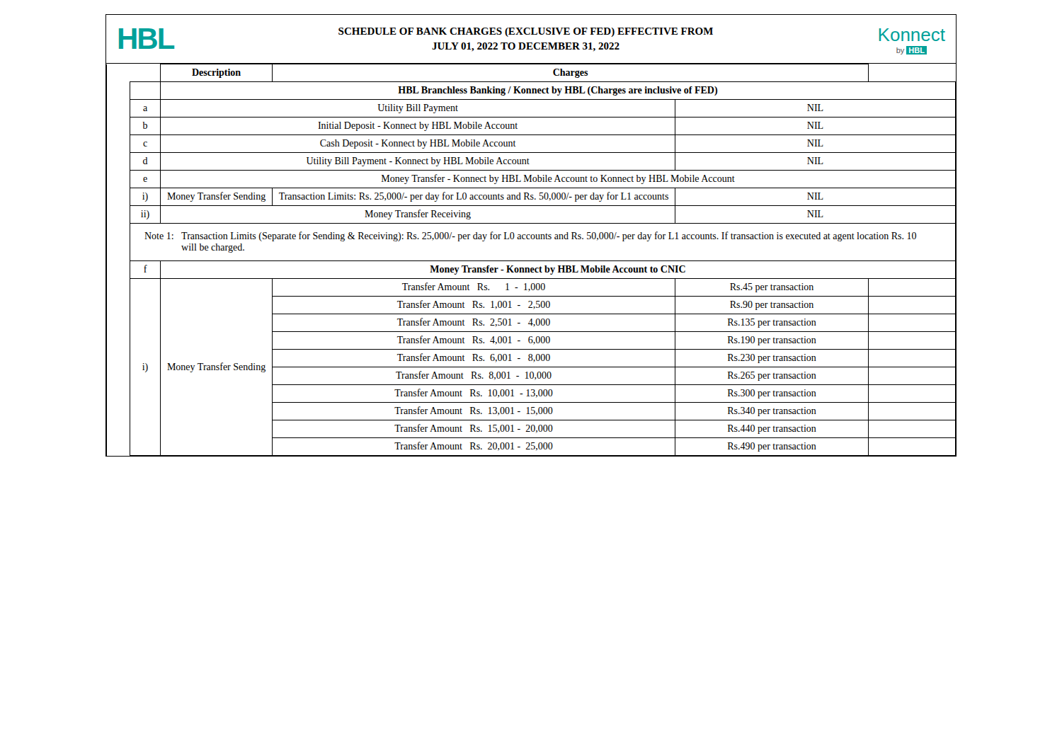HBL
SCHEDULE OF BANK CHARGES (EXCLUSIVE OF FED) EFFECTIVE FROM
JULY 01, 2022 TO DECEMBER 31, 2022
Konnect
by HBL
| | | Description | Charges | |
| | | HBL Branchless Banking / Konnect by HBL (Charges are inclusive of FED) |
| | a | Utility Bill Payment | NIL |
| | b | Initial Deposit - Konnect by HBL Mobile Account | NIL |
| | c | Cash Deposit - Konnect by HBL Mobile Account | NIL |
| | d | Utility Bill Payment - Konnect by HBL Mobile Account | NIL |
| | e | Money Transfer - Konnect by HBL Mobile Account to Konnect by HBL Mobile Account |
| | i) | Money Transfer Sending | Transaction Limits: Rs. 25,000/- per day for L0 accounts and Rs. 50,000/- per day for L1 accounts | NIL |
| | ii) | Money Transfer Receiving | NIL |
| | Note 1: Transaction Limits (Separate for Sending & Receiving): Rs. 25,000/- per day for L0 accounts and Rs. 50,000/- per day for L1 accounts. If transaction is executed at agent location Rs. 10 will be charged. |
| | f | Money Transfer - Konnect by HBL Mobile Account to CNIC |
| | i) | Money Transfer Sending | Transfer Amount Rs. 1 - 1,000 | Rs.45 per transaction | |
| | Transfer Amount Rs. 1,001 - 2,500 | Rs.90 per transaction | |
| | Transfer Amount Rs. 2,501 - 4,000 | Rs.135 per transaction | |
| | Transfer Amount Rs. 4,001 - 6,000 | Rs.190 per transaction | |
| | Transfer Amount Rs. 6,001 - 8,000 | Rs.230 per transaction | |
| | Transfer Amount Rs. 8,001 - 10,000 | Rs.265 per transaction | |
| | Transfer Amount Rs. 10,001 - 13,000 | Rs.300 per transaction | |
| | Transfer Amount Rs. 13,001 - 15,000 | Rs.340 per transaction | |
| | Transfer Amount Rs. 15,001 - 20,000 | Rs.440 per transaction | |
| | Transfer Amount Rs. 20,001 - 25,000 | Rs.490 per transaction | |